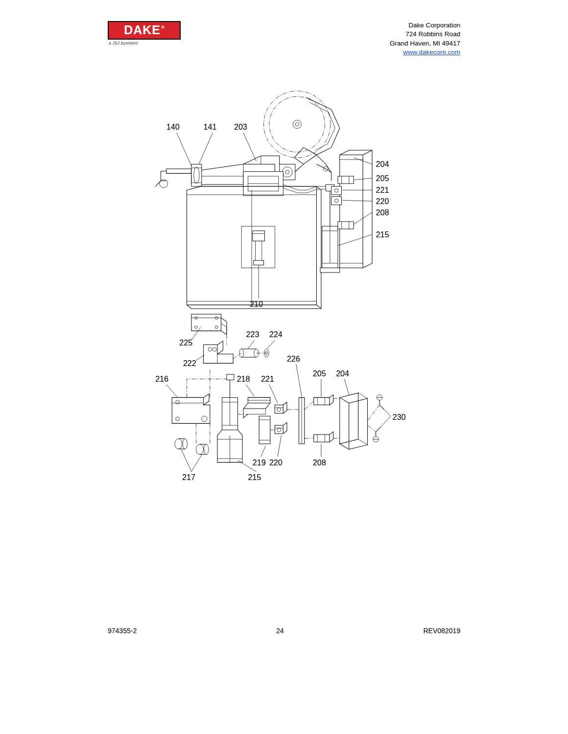DAKE®
a JSJ business
Dake Corporation
724 Robbins Road
Grand Haven, MI 49417
www.dakecorp.com
140 141 203 204 205 221 220 208 215 210 225 222 223 224 216 218 221 226 205 204 230 219 220 208 215 217
974355-2
24
REV082019